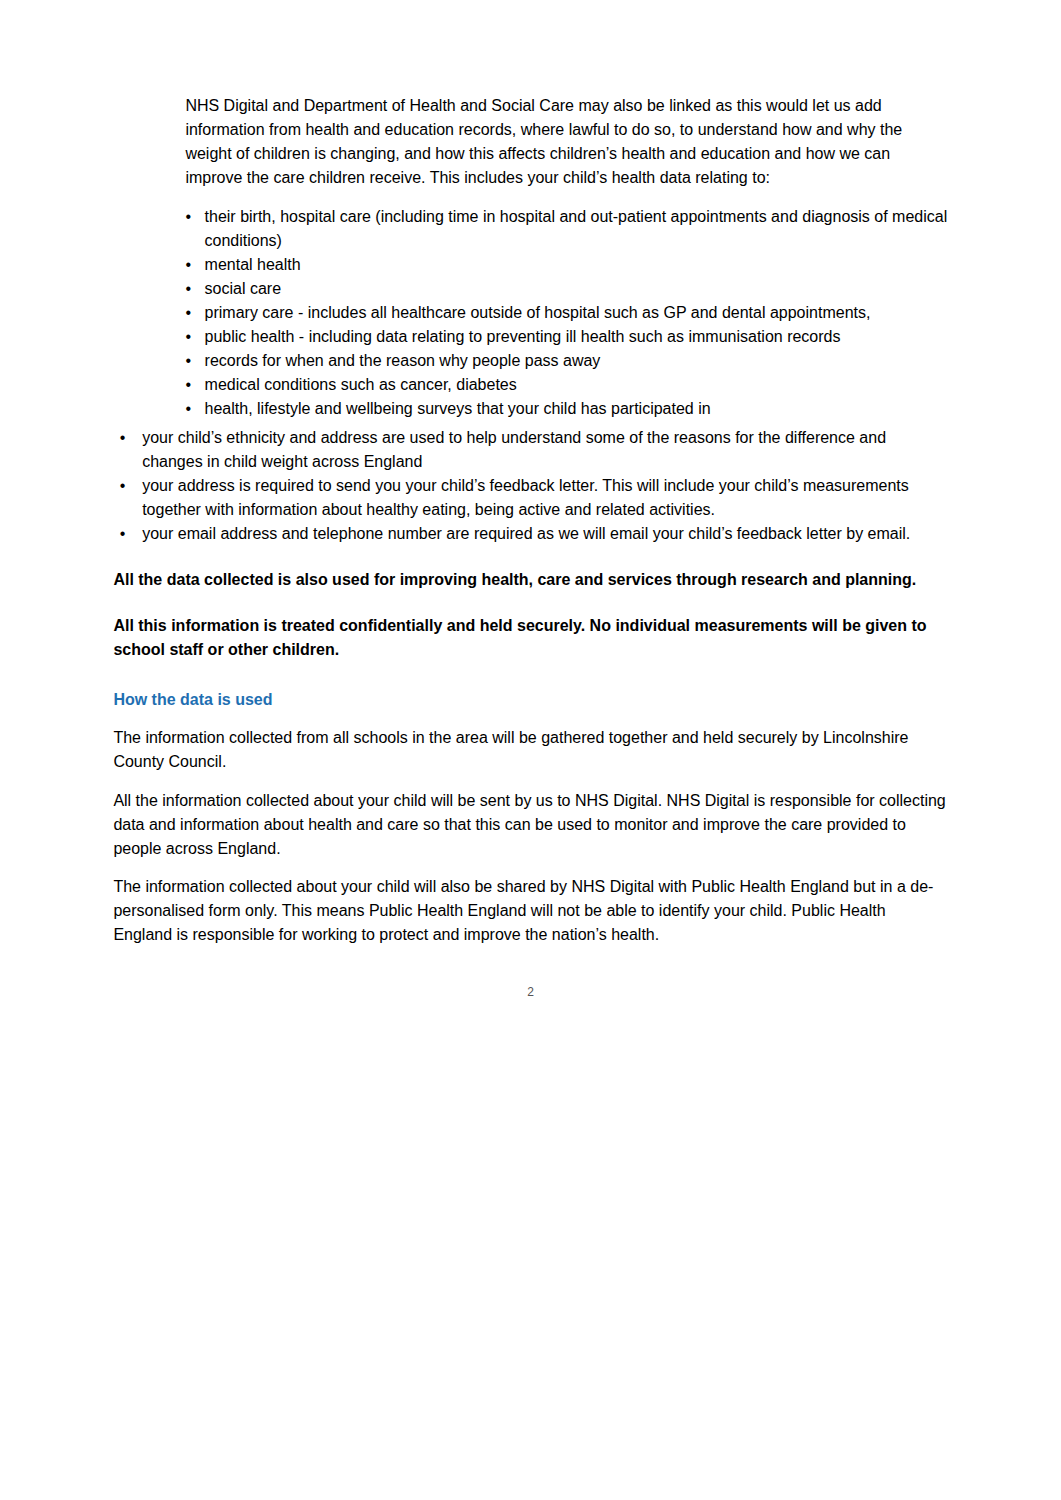NHS Digital and Department of Health and Social Care may also be linked as this would let us add information from health and education records, where lawful to do so, to understand how and why the weight of children is changing, and how this affects children’s health and education and how we can improve the care children receive. This includes your child’s health data relating to:
their birth, hospital care (including time in hospital and out-patient appointments and diagnosis of medical conditions)
mental health
social care
primary care - includes all healthcare outside of hospital such as GP and dental appointments,
public health - including data relating to preventing ill health such as immunisation records
records for when and the reason why people pass away
medical conditions such as cancer, diabetes
health, lifestyle and wellbeing surveys that your child has participated in
your child’s ethnicity and address are used to help understand some of the reasons for the difference and changes in child weight across England
your address is required to send you your child’s feedback letter. This will include your child’s measurements together with information about healthy eating, being active and related activities.
your email address and telephone number are required as we will email your child’s feedback letter by email.
All the data collected is also used for improving health, care and services through research and planning.
All this information is treated confidentially and held securely. No individual measurements will be given to school staff or other children.
How the data is used
The information collected from all schools in the area will be gathered together and held securely by Lincolnshire County Council.
All the information collected about your child will be sent by us to NHS Digital. NHS Digital is responsible for collecting data and information about health and care so that this can be used to monitor and improve the care provided to people across England.
The information collected about your child will also be shared by NHS Digital with Public Health England but in a de-personalised form only. This means Public Health England will not be able to identify your child. Public Health England is responsible for working to protect and improve the nation’s health.
2